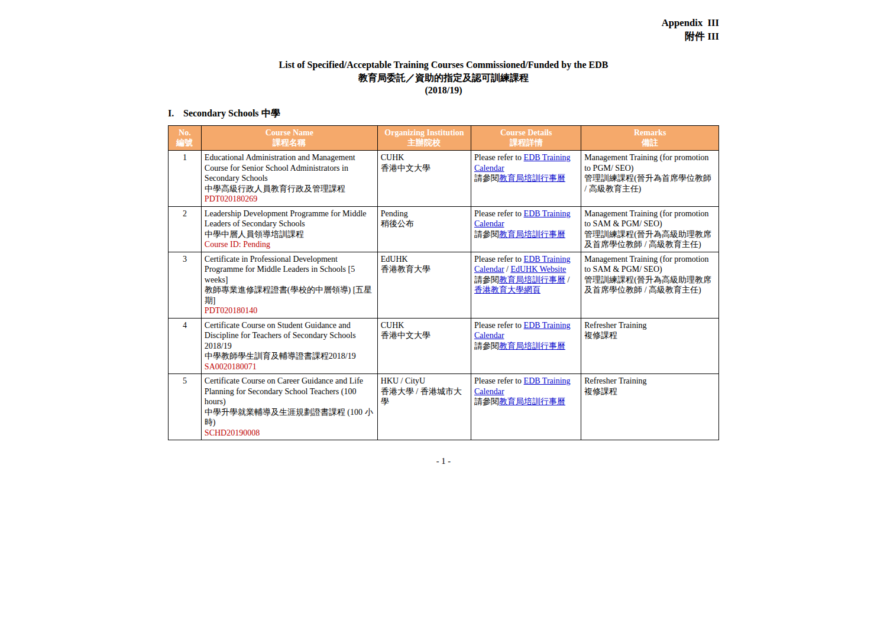Appendix III
附件 III
List of Specified/Acceptable Training Courses Commissioned/Funded by the EDB
教育局委託／資助的指定及認可訓練課程
(2018/19)
I. Secondary Schools 中學
| No. 編號 | Course Name 課程名稱 | Organizing Institution 主辦院校 | Course Details 課程詳情 | Remarks 備註 |
| --- | --- | --- | --- | --- |
| 1 | Educational Administration and Management Course for Senior School Administrators in Secondary Schools 中學高級行政人員教育行政及管理課程 PDT020180269 | CUHK 香港中文大學 | Please refer to EDB Training Calendar 請參閱 教育局培訓行事曆 | Management Training (for promotion to PGM/ SEO) 管理訓練課程(晉升為首席學位教師 / 高級教育主任) |
| 2 | Leadership Development Programme for Middle Leaders of Secondary Schools 中學中層人員領導培訓課程 Course ID: Pending | Pending 稍後公布 | Please refer to EDB Training Calendar 請參閱 教育局培訓行事曆 | Management Training (for promotion to SAM & PGM/ SEO) 管理訓練課程(晉升為高級助理教席及首席學位教師 / 高級教育主任) |
| 3 | Certificate in Professional Development Programme for Middle Leaders in Schools [5 weeks] 教師專業進修課程證書(學校的中層領導) [五星期] PDT020180140 | EdUHK 香港教育大學 | Please refer to EDB Training Calendar / EdUHK Website 請參閱 教育局培訓行事曆 / 香港教育大學網頁 | Management Training (for promotion to SAM & PGM/ SEO) 管理訓練課程(晉升為高級助理教席及首席學位教師 / 高級教育主任) |
| 4 | Certificate Course on Student Guidance and Discipline for Teachers of Secondary Schools 2018/19 中學教師學生訓育及輔導證書課程2018/19 SA0020180071 | CUHK 香港中文大學 | Please refer to EDB Training Calendar 請參閱 教育局培訓行事曆 | Refresher Training 複修課程 |
| 5 | Certificate Course on Career Guidance and Life Planning for Secondary School Teachers (100 hours) 中學升學就業輔導及生涯規劃證書課程 (100 小時) SCHD20190008 | HKU / CityU 香港大學 / 香港城市大學 | Please refer to EDB Training Calendar 請參閱 教育局培訓行事曆 | Refresher Training 複修課程 |
- 1 -